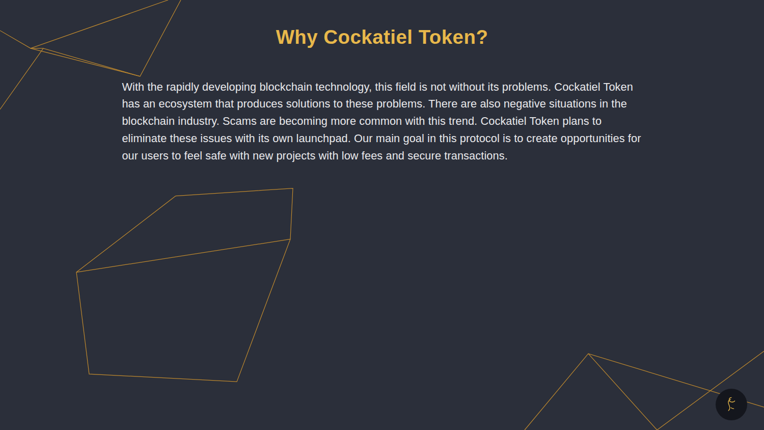Why Cockatiel Token?
With the rapidly developing blockchain technology, this field is not without its problems. Cockatiel Token has an ecosystem that produces solutions to these problems. There are also negative situations in the blockchain industry. Scams are becoming more common with this trend. Cockatiel Token plans to eliminate these issues with its own launchpad. Our main goal in this protocol is to create opportunities for our users to feel safe with new projects with low fees and secure transactions.